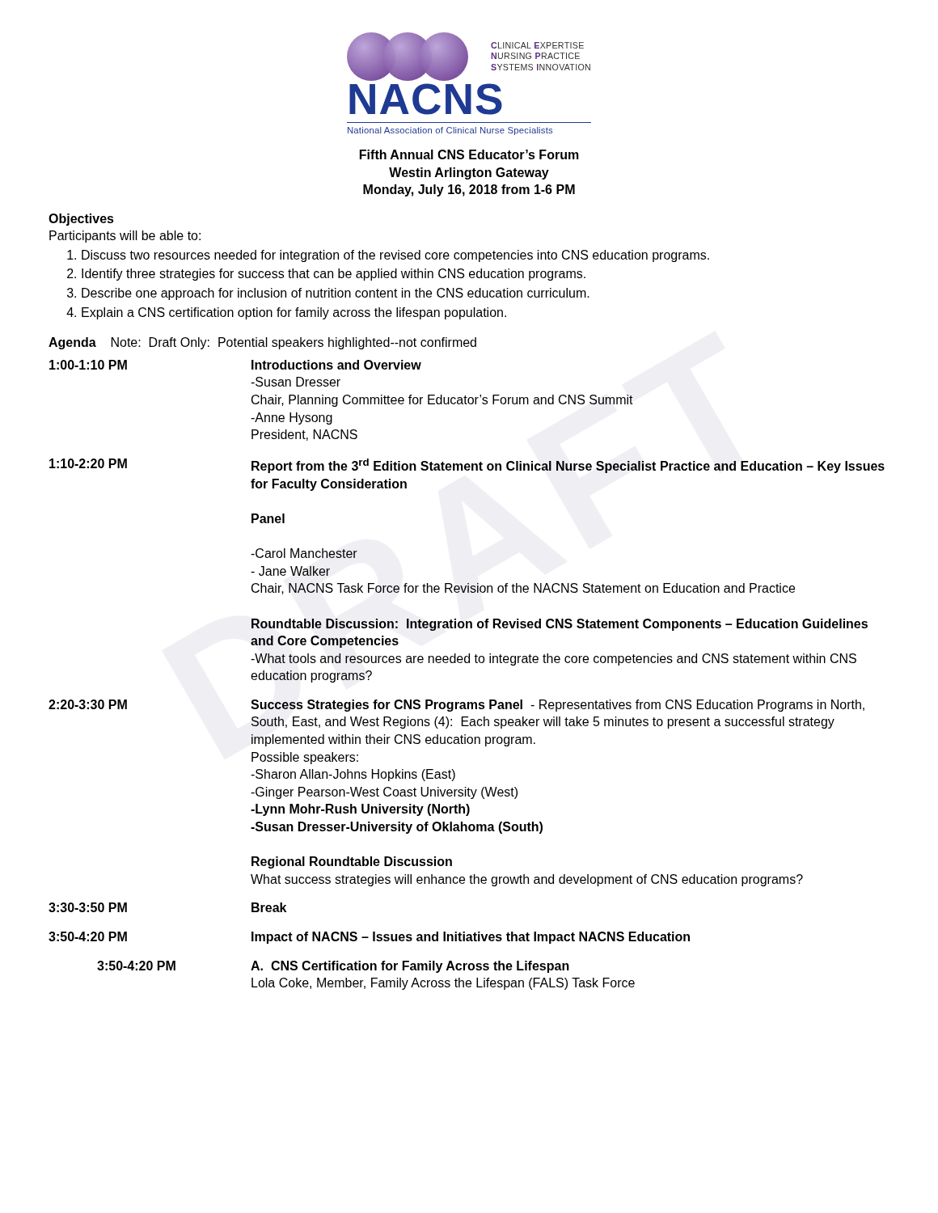DRAFT
CLINICAL EXPERTISE
NURSING PRACTICE
SYSTEMS INNOVATION
NACNS
National Association of Clinical Nurse Specialists
Fifth Annual CNS Educator’s Forum
Westin Arlington Gateway
Monday, July 16, 2018 from 1-6 PM
Objectives
Participants will be able to:
Discuss two resources needed for integration of the revised core competencies into CNS education programs.
Identify three strategies for success that can be applied within CNS education programs.
Describe one approach for inclusion of nutrition content in the CNS education curriculum.
Explain a CNS certification option for family across the lifespan population.
Agenda Note: Draft Only: Potential speakers highlighted--not confirmed
| 1:00-1:10 PM | Introductions and Overview -Susan Dresser Chair, Planning Committee for Educator’s Forum and CNS Summit -Anne Hysong President, NACNS |
| 1:10-2:20 PM | Report from the 3 rd Edition Statement on Clinical Nurse Specialist Practice and Education – Key Issues for Faculty Consideration Panel -Carol Manchester - Jane Walker Chair, NACNS Task Force for the Revision of the NACNS Statement on Education and Practice Roundtable Discussion: Integration of Revised CNS Statement Components – Education Guidelines and Core Competencies -What tools and resources are needed to integrate the core competencies and CNS statement within CNS education programs? |
| 2:20-3:30 PM | Success Strategies for CNS Programs Panel - Representatives from CNS Education Programs in North, South, East, and West Regions (4): Each speaker will take 5 minutes to present a successful strategy implemented within their CNS education program. Possible speakers: -Sharon Allan-Johns Hopkins (East) -Ginger Pearson-West Coast University (West) -Lynn Mohr-Rush University (North) -Susan Dresser-University of Oklahoma (South) Regional Roundtable Discussion What success strategies will enhance the growth and development of CNS education programs? |
| 3:30-3:50 PM | Break |
| 3:50-4:20 PM | Impact of NACNS – Issues and Initiatives that Impact NACNS Education |
| 3:50-4:20 PM | A. CNS Certification for Family Across the Lifespan Lola Coke, Member, Family Across the Lifespan (FALS) Task Force |